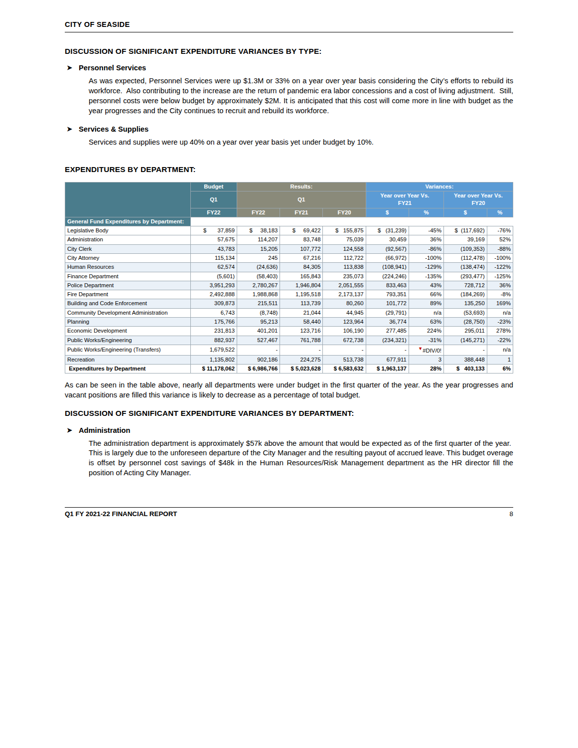CITY OF SEASIDE
DISCUSSION OF SIGNIFICANT EXPENDITURE VARIANCES BY TYPE:
Personnel Services
As was expected, Personnel Services were up $1.3M or 33% on a year over year basis considering the City’s efforts to rebuild its workforce. Also contributing to the increase are the return of pandemic era labor concessions and a cost of living adjustment. Still, personnel costs were below budget by approximately $2M. It is anticipated that this cost will come more in line with budget as the year progresses and the City continues to recruit and rebuild its workforce.
Services & Supplies
Services and supplies were up 40% on a year over year basis yet under budget by 10%.
EXPENDITURES BY DEPARTMENT:
| | Budget | Results: | Variances: |
| --- | --- | --- | --- |
| Q1 | Q1 | Year over Year Vs. FY21 | Year over Year Vs. FY20 |
| FY22 | FY22 | FY21 | FY20 | $ | % | $ | % |
| General Fund Expenditures by Department: | |
| Legislative Body | $ 37,859 | $ 38,183 | $ 69,422 | $ 155,875 | $ (31,239) | -45% | $ (117,692) | -76% |
| Administration | 57,675 | 114,207 | 83,748 | 75,039 | 30,459 | 36% | 39,169 | 52% |
| City Clerk | 43,783 | 15,205 | 107,772 | 124,558 | (92,567) | -86% | (109,353) | -88% |
| City Attorney | 115,134 | 245 | 67,216 | 112,722 | (66,972) | -100% | (112,478) | -100% |
| Human Resources | 62,574 | (24,636) | 84,305 | 113,838 | (108,941) | -129% | (138,474) | -122% |
| Finance Department | (5,601) | (58,403) | 165,843 | 235,073 | (224,246) | -135% | (293,477) | -125% |
| Police Department | 3,951,293 | 2,780,267 | 1,946,804 | 2,051,555 | 833,463 | 43% | 728,712 | 36% |
| Fire Department | 2,492,888 | 1,988,868 | 1,195,518 | 2,173,137 | 793,351 | 66% | (184,269) | -8% |
| Building and Code Enforcement | 309,873 | 215,511 | 113,739 | 80,260 | 101,772 | 89% | 135,250 | 169% |
| Community Development Administration | 6,743 | (8,748) | 21,044 | 44,945 | (29,791) | n/a | (53,693) | n/a |
| Planning | 175,766 | 95,213 | 58,440 | 123,964 | 36,774 | 63% | (28,750) | -23% |
| Economic Development | 231,813 | 401,201 | 123,716 | 106,190 | 277,485 | 224% | 295,011 | 278% |
| Public Works/Engineering | 882,937 | 527,467 | 761,788 | 672,738 | (234,321) | -31% | (145,271) | -22% |
| Public Works/Engineering (Transfers) | 1,679,522 | - | - | - | - | ▼ #DIV/0! | - | n/a |
| Recreation | 1,135,802 | 902,186 | 224,275 | 513,738 | 677,911 | 3 | 388,448 | 1 |
| Expenditures by Department | $ 11,178,062 | $ 6,986,766 | $ 5,023,628 | $ 6,583,632 | $ 1,963,137 | 28% | $ 403,133 | 6% |
As can be seen in the table above, nearly all departments were under budget in the first quarter of the year. As the year progresses and vacant positions are filled this variance is likely to decrease as a percentage of total budget.
DISCUSSION OF SIGNIFICANT EXPENDITURE VARIANCES BY DEPARTMENT:
Administration
The administration department is approximately $57k above the amount that would be expected as of the first quarter of the year. This is largely due to the unforeseen departure of the City Manager and the resulting payout of accrued leave. This budget overage is offset by personnel cost savings of $48k in the Human Resources/Risk Management department as the HR director fill the position of Acting City Manager.
8 Q1 FY 2021-22 FINANCIAL REPORT